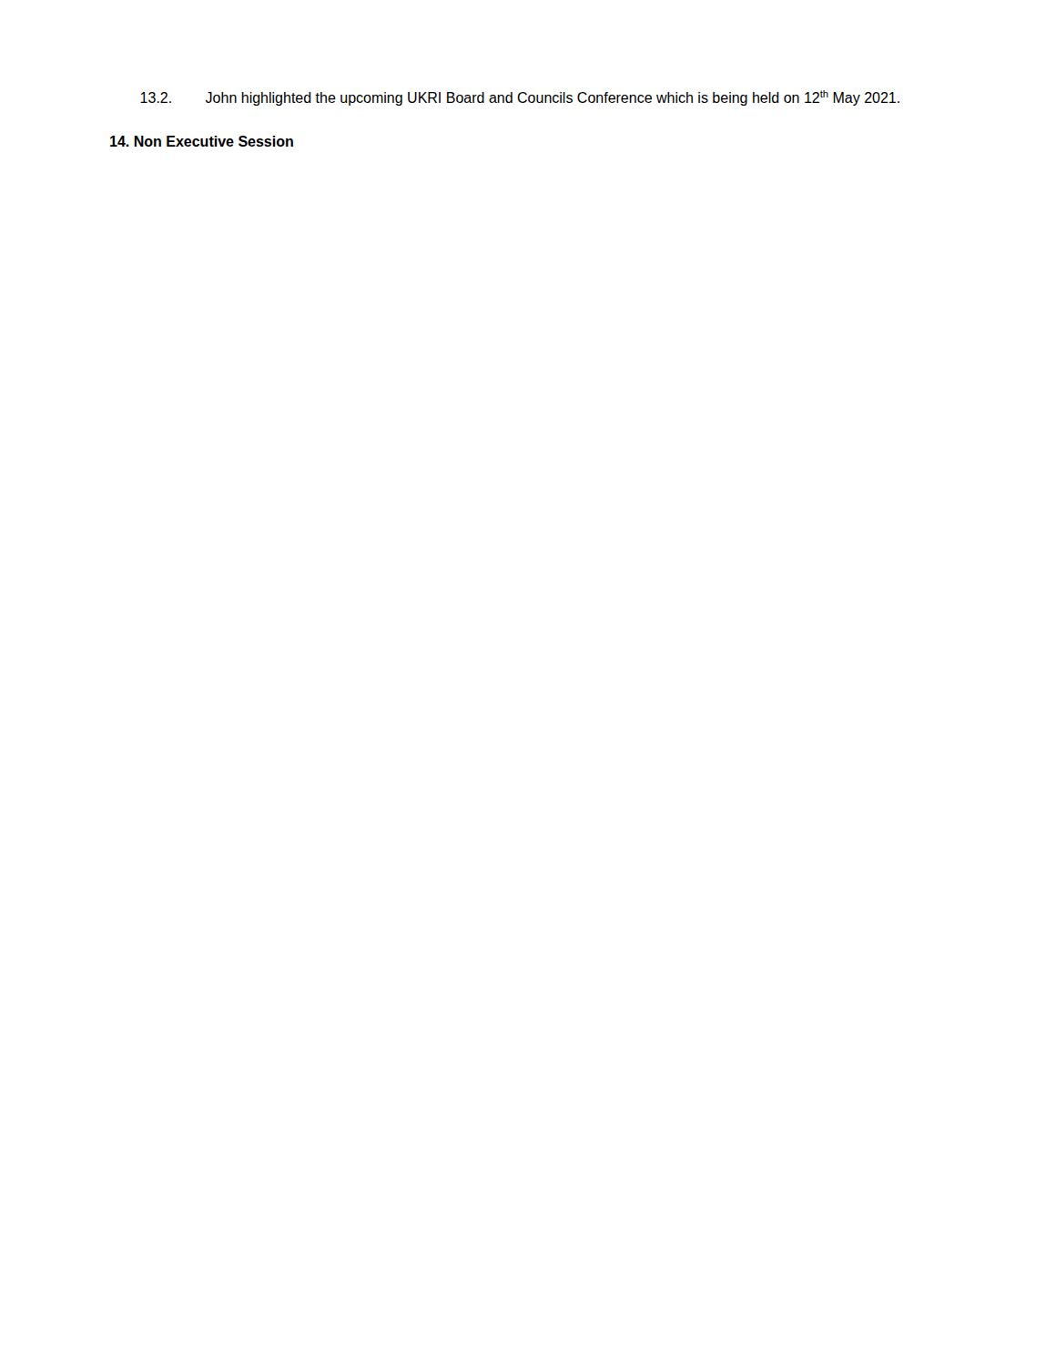13.2.
John highlighted the upcoming UKRI Board and Councils Conference which is being held on 12th May 2021.
14. Non Executive Session